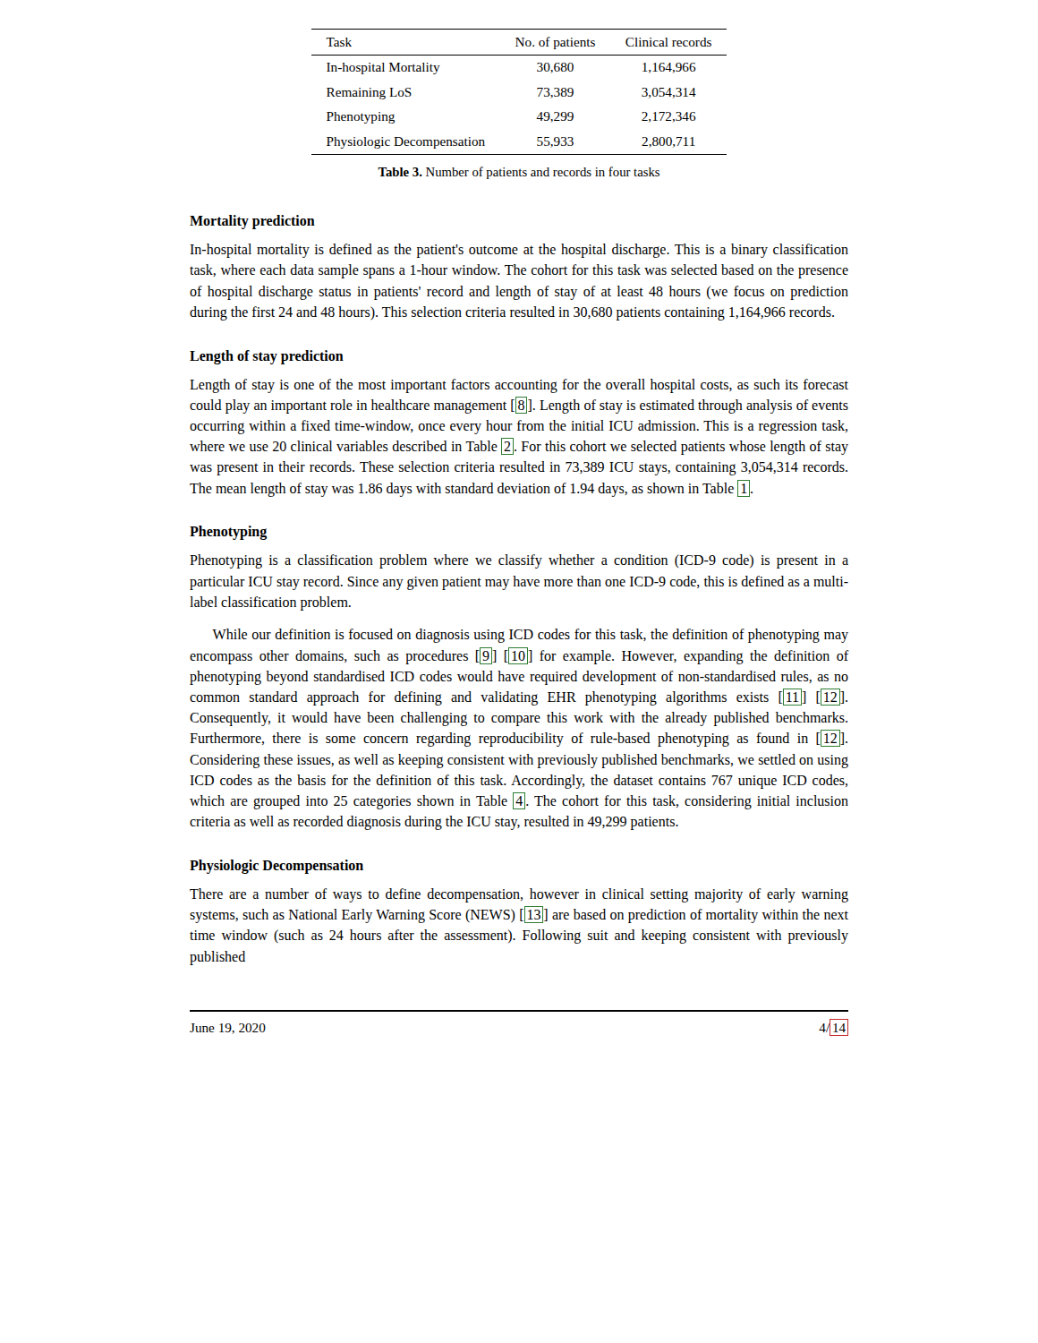| Task | No. of patients | Clinical records |
| --- | --- | --- |
| In-hospital Mortality | 30,680 | 1,164,966 |
| Remaining LoS | 73,389 | 3,054,314 |
| Phenotyping | 49,299 | 2,172,346 |
| Physiologic Decompensation | 55,933 | 2,800,711 |
Table 3. Number of patients and records in four tasks
Mortality prediction
In-hospital mortality is defined as the patient's outcome at the hospital discharge. This is a binary classification task, where each data sample spans a 1-hour window. The cohort for this task was selected based on the presence of hospital discharge status in patients' record and length of stay of at least 48 hours (we focus on prediction during the first 24 and 48 hours). This selection criteria resulted in 30,680 patients containing 1,164,966 records.
Length of stay prediction
Length of stay is one of the most important factors accounting for the overall hospital costs, as such its forecast could play an important role in healthcare management [8]. Length of stay is estimated through analysis of events occurring within a fixed time-window, once every hour from the initial ICU admission. This is a regression task, where we use 20 clinical variables described in Table 2. For this cohort we selected patients whose length of stay was present in their records. These selection criteria resulted in 73,389 ICU stays, containing 3,054,314 records. The mean length of stay was 1.86 days with standard deviation of 1.94 days, as shown in Table 1.
Phenotyping
Phenotyping is a classification problem where we classify whether a condition (ICD-9 code) is present in a particular ICU stay record. Since any given patient may have more than one ICD-9 code, this is defined as a multi-label classification problem.
While our definition is focused on diagnosis using ICD codes for this task, the definition of phenotyping may encompass other domains, such as procedures [9] [10] for example. However, expanding the definition of phenotyping beyond standardised ICD codes would have required development of non-standardised rules, as no common standard approach for defining and validating EHR phenotyping algorithms exists [11] [12]. Consequently, it would have been challenging to compare this work with the already published benchmarks. Furthermore, there is some concern regarding reproducibility of rule-based phenotyping as found in [12]. Considering these issues, as well as keeping consistent with previously published benchmarks, we settled on using ICD codes as the basis for the definition of this task. Accordingly, the dataset contains 767 unique ICD codes, which are grouped into 25 categories shown in Table 4. The cohort for this task, considering initial inclusion criteria as well as recorded diagnosis during the ICU stay, resulted in 49,299 patients.
Physiologic Decompensation
There are a number of ways to define decompensation, however in clinical setting majority of early warning systems, such as National Early Warning Score (NEWS) [13] are based on prediction of mortality within the next time window (such as 24 hours after the assessment). Following suit and keeping consistent with previously published
June 19, 2020
4/14